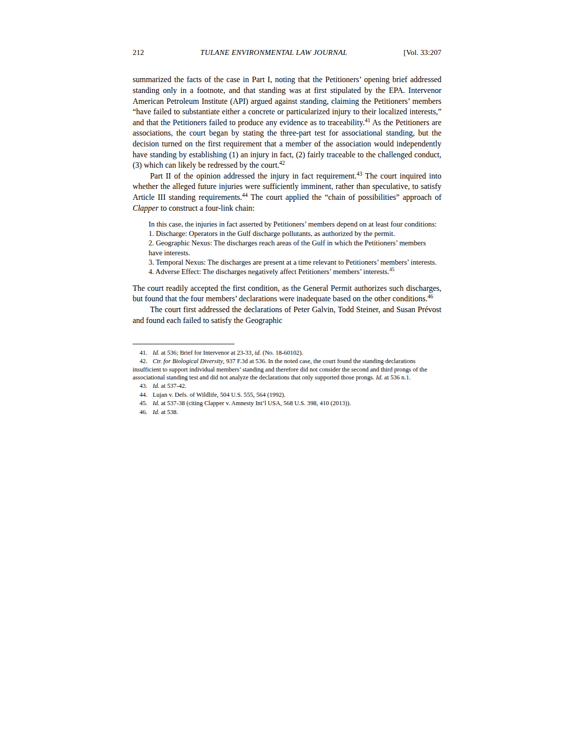212 TULANE ENVIRONMENTAL LAW JOURNAL [Vol. 33:207
summarized the facts of the case in Part I, noting that the Petitioners’ opening brief addressed standing only in a footnote, and that standing was at first stipulated by the EPA. Intervenor American Petroleum Institute (API) argued against standing, claiming the Petitioners’ members “have failed to substantiate either a concrete or particularized injury to their localized interests,” and that the Petitioners failed to produce any evidence as to traceability.41 As the Petitioners are associations, the court began by stating the three-part test for associational standing, but the decision turned on the first requirement that a member of the association would independently have standing by establishing (1) an injury in fact, (2) fairly traceable to the challenged conduct, (3) which can likely be redressed by the court.42
Part II of the opinion addressed the injury in fact requirement.43 The court inquired into whether the alleged future injuries were sufficiently imminent, rather than speculative, to satisfy Article III standing requirements.44 The court applied the “chain of possibilities” approach of Clapper to construct a four-link chain:
In this case, the injuries in fact asserted by Petitioners’ members depend on at least four conditions:
1. Discharge: Operators in the Gulf discharge pollutants, as authorized by the permit.
2. Geographic Nexus: The discharges reach areas of the Gulf in which the Petitioners’ members have interests.
3. Temporal Nexus: The discharges are present at a time relevant to Petitioners’ members’ interests.
4. Adverse Effect: The discharges negatively affect Petitioners’ members’ interests.45
The court readily accepted the first condition, as the General Permit authorizes such discharges, but found that the four members’ declarations were inadequate based on the other conditions.46
The court first addressed the declarations of Peter Galvin, Todd Steiner, and Susan Prévost and found each failed to satisfy the Geographic
41. Id. at 536; Brief for Intervenor at 23-33, id. (No. 18-60102). 42. Ctr. for Biological Diversity, 937 F.3d at 536. In the noted case, the court found the standing declarations insufficient to support individual members’ standing and therefore did not consider the second and third prongs of the associational standing test and did not analyze the declarations that only supported those prongs. Id. at 536 n.1. 43. Id. at 537-42. 44. Lujan v. Defs. of Wildlife, 504 U.S. 555, 564 (1992). 45. Id. at 537-38 (citing Clapper v. Amnesty Int’l USA, 568 U.S. 398, 410 (2013)). 46. Id. at 538.